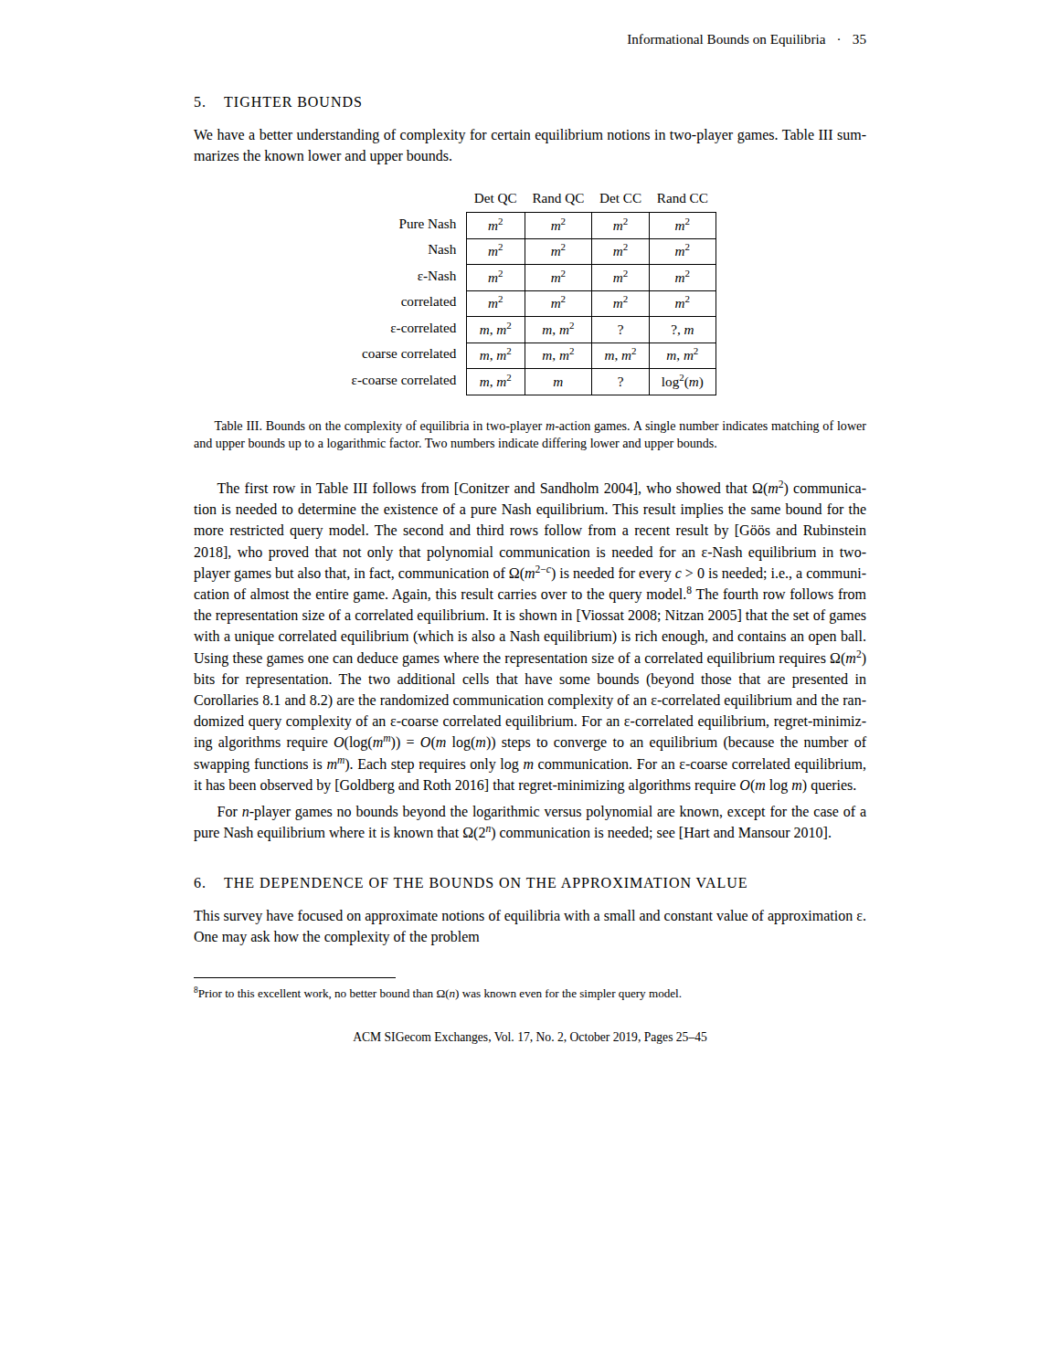Informational Bounds on Equilibria·35
5. TIGHTER BOUNDS
We have a better understanding of complexity for certain equilibrium notions in two-player games. Table III summarizes the known lower and upper bounds.
| | Det QC | Rand QC | Det CC | Rand CC |
| --- | --- | --- | --- | --- |
| Pure Nash | m 2 | m 2 | m 2 | m 2 |
| Nash | m 2 | m 2 | m 2 | m 2 |
| ε-Nash | m 2 | m 2 | m 2 | m 2 |
| correlated | m 2 | m 2 | m 2 | m 2 |
| ε-correlated | m , m 2 | m , m 2 | ? | ?, m |
| coarse correlated | m , m 2 | m , m 2 | m , m 2 | m , m 2 |
| ε-coarse correlated | m , m 2 | m | ? | log 2 ( m ) |
Table III. Bounds on the complexity of equilibria in two-player m-action games. A single number indicates matching of lower and upper bounds up to a logarithmic factor. Two numbers indicate differing lower and upper bounds.
The first row in Table III follows from [Conitzer and Sandholm 2004], who showed that Ω(m2) communication is needed to determine the existence of a pure Nash equilibrium. This result implies the same bound for the more restricted query model. The second and third rows follow from a recent result by [Göös and Rubinstein 2018], who proved that not only that polynomial communication is needed for an ε-Nash equilibrium in two-player games but also that, in fact, communication of Ω(m2−c) is needed for every c > 0 is needed; i.e., a communication of almost the entire game. Again, this result carries over to the query model.8 The fourth row follows from the representation size of a correlated equilibrium. It is shown in [Viossat 2008; Nitzan 2005] that the set of games with a unique correlated equilibrium (which is also a Nash equilibrium) is rich enough, and contains an open ball. Using these games one can deduce games where the representation size of a correlated equilibrium requires Ω(m2) bits for representation. The two additional cells that have some bounds (beyond those that are presented in Corollaries 8.1 and 8.2) are the randomized communication complexity of an ε-correlated equilibrium and the randomized query complexity of an ε-coarse correlated equilibrium. For an ε-correlated equilibrium, regret-minimizing algorithms require O(log(mm)) = O(m log(m)) steps to converge to an equilibrium (because the number of swapping functions is mm). Each step requires only log m communication. For an ε-coarse correlated equilibrium, it has been observed by [Goldberg and Roth 2016] that regret-minimizing algorithms require O(m log m) queries.
For n-player games no bounds beyond the logarithmic versus polynomial are known, except for the case of a pure Nash equilibrium where it is known that Ω(2n) communication is needed; see [Hart and Mansour 2010].
6. THE DEPENDENCE OF THE BOUNDS ON THE APPROXIMATION VALUE
This survey have focused on approximate notions of equilibria with a small and constant value of approximation ε. One may ask how the complexity of the problem
8Prior to this excellent work, no better bound than Ω(n) was known even for the simpler query model.
ACM SIGecom Exchanges, Vol. 17, No. 2, October 2019, Pages 25–45